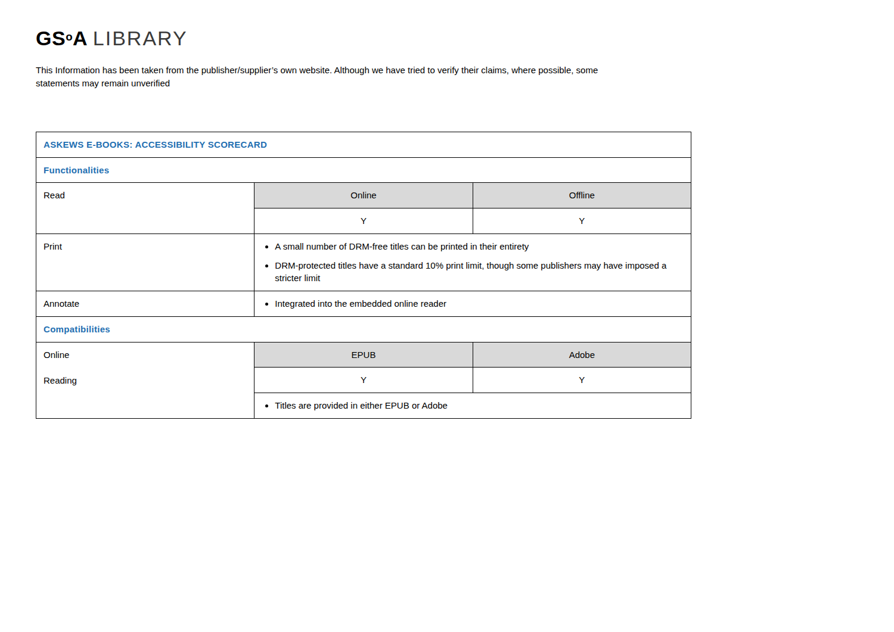GSoA LIBRARY
This Information has been taken from the publisher/supplier’s own website. Although we have tried to verify their claims, where possible, some statements may remain unverified
| ASKEWS E-BOOKS: ACCESSIBILITY SCORECARD |
| Functionalities |
| Read | Online | Offline |
| Y | Y |
| Print | A small number of DRM-free titles can be printed in their entirety DRM-protected titles have a standard 10% print limit, though some publishers may have imposed a stricter limit |
| Annotate | Integrated into the embedded online reader |
| Compatibilities |
| Online Reading | EPUB | Adobe |
| Y | Y |
| Titles are provided in either EPUB or Adobe |